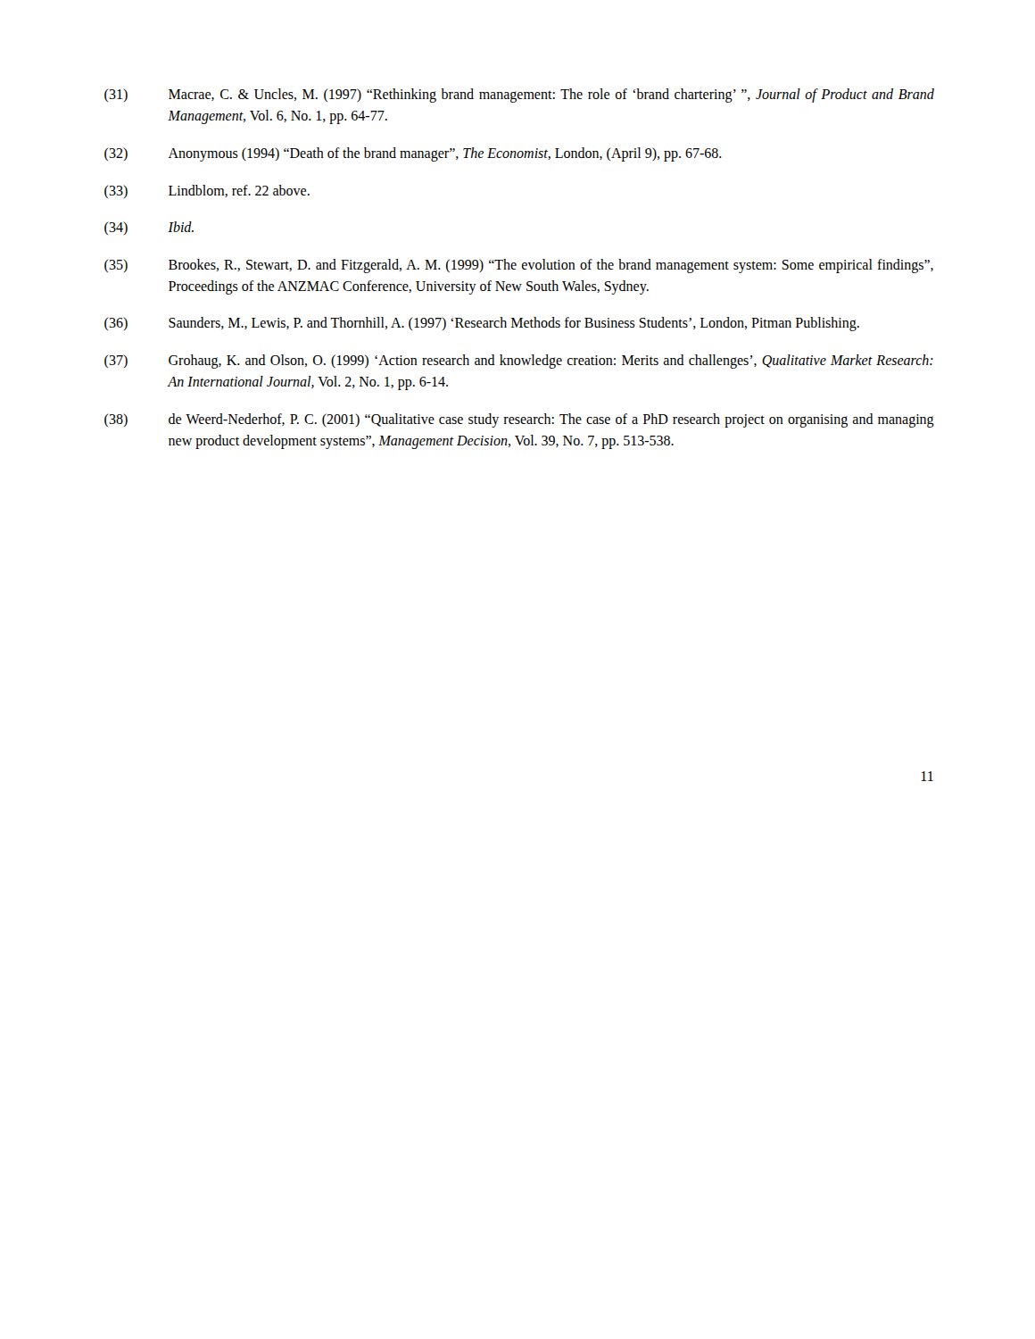(31) Macrae, C. & Uncles, M. (1997) “Rethinking brand management: The role of ‘brand chartering’ ”, Journal of Product and Brand Management, Vol. 6, No. 1, pp. 64-77.
(32) Anonymous (1994) “Death of the brand manager”, The Economist, London, (April 9), pp. 67-68.
(33) Lindblom, ref. 22 above.
(34) Ibid.
(35) Brookes, R., Stewart, D. and Fitzgerald, A. M. (1999) “The evolution of the brand management system: Some empirical findings”, Proceedings of the ANZMAC Conference, University of New South Wales, Sydney.
(36) Saunders, M., Lewis, P. and Thornhill, A. (1997) ‘Research Methods for Business Students’, London, Pitman Publishing.
(37) Grohaug, K. and Olson, O. (1999) ‘Action research and knowledge creation: Merits and challenges’, Qualitative Market Research: An International Journal, Vol. 2, No. 1, pp. 6-14.
(38) de Weerd-Nederhof, P. C. (2001) “Qualitative case study research: The case of a PhD research project on organising and managing new product development systems”, Management Decision, Vol. 39, No. 7, pp. 513-538.
11